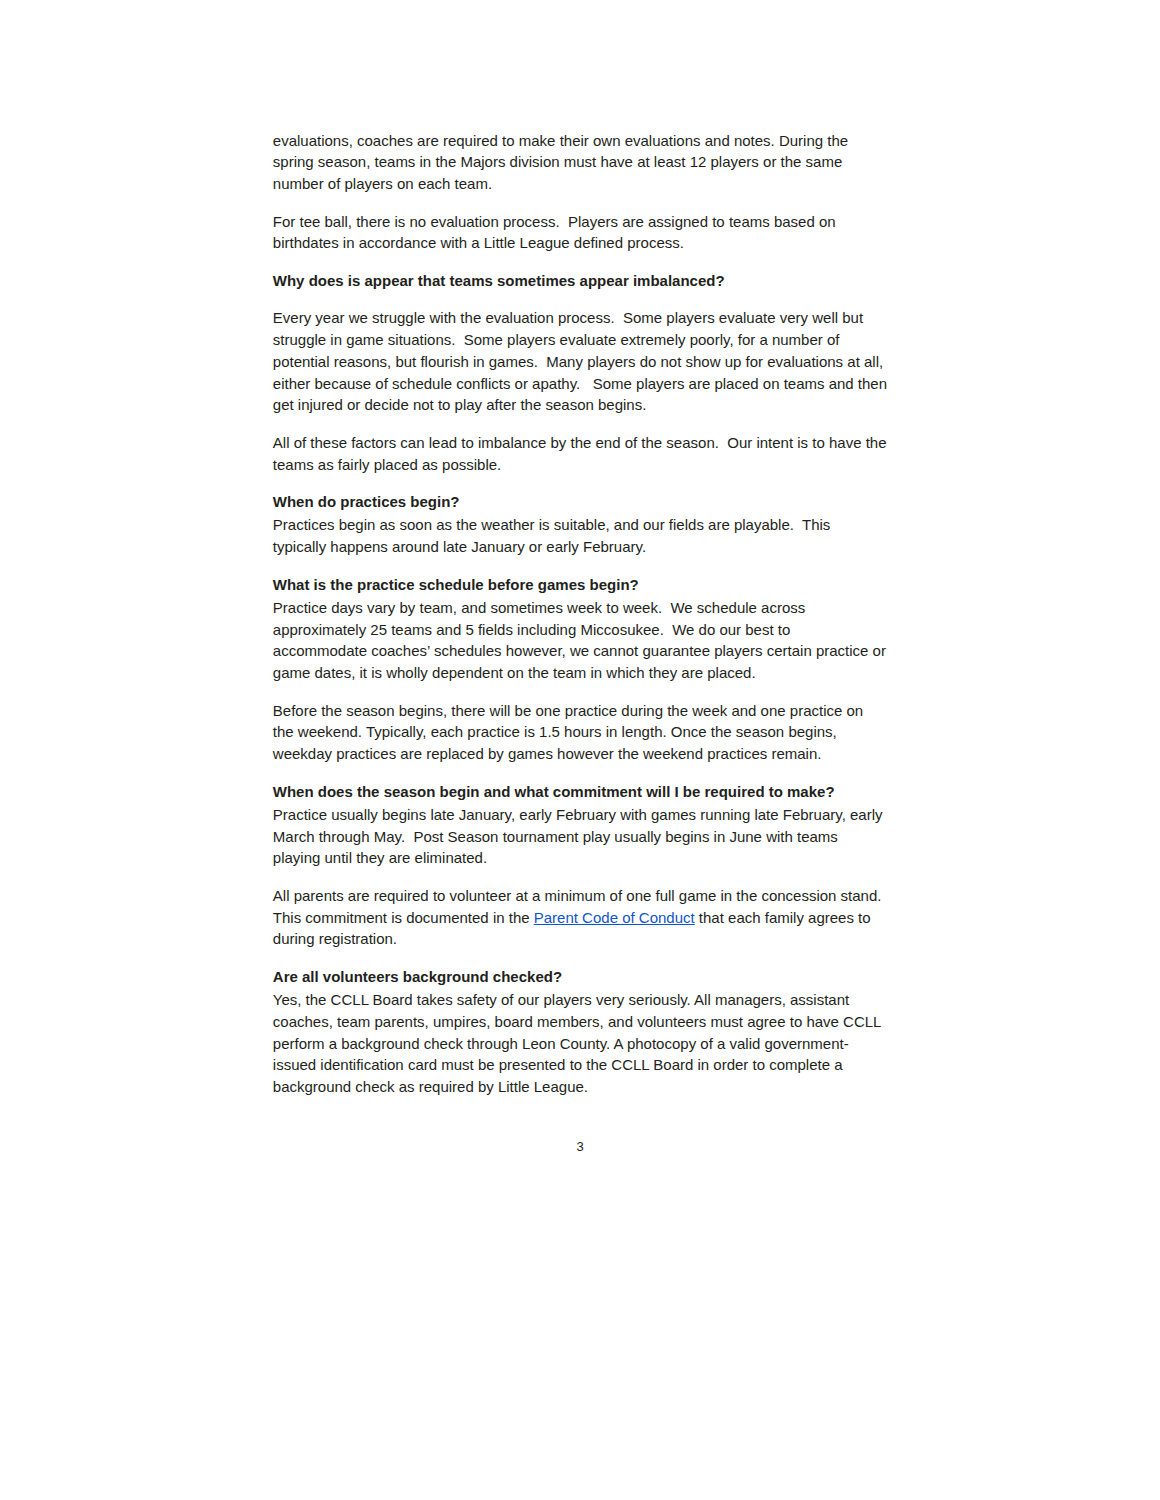evaluations, coaches are required to make their own evaluations and notes. During the spring season, teams in the Majors division must have at least 12 players or the same number of players on each team.
For tee ball, there is no evaluation process. Players are assigned to teams based on birthdates in accordance with a Little League defined process.
Why does is appear that teams sometimes appear imbalanced?
Every year we struggle with the evaluation process. Some players evaluate very well but struggle in game situations. Some players evaluate extremely poorly, for a number of potential reasons, but flourish in games. Many players do not show up for evaluations at all, either because of schedule conflicts or apathy. Some players are placed on teams and then get injured or decide not to play after the season begins.
All of these factors can lead to imbalance by the end of the season. Our intent is to have the teams as fairly placed as possible.
When do practices begin?
Practices begin as soon as the weather is suitable, and our fields are playable. This typically happens around late January or early February.
What is the practice schedule before games begin?
Practice days vary by team, and sometimes week to week. We schedule across approximately 25 teams and 5 fields including Miccosukee. We do our best to accommodate coaches’ schedules however, we cannot guarantee players certain practice or game dates, it is wholly dependent on the team in which they are placed.
Before the season begins, there will be one practice during the week and one practice on the weekend. Typically, each practice is 1.5 hours in length. Once the season begins, weekday practices are replaced by games however the weekend practices remain.
When does the season begin and what commitment will I be required to make?
Practice usually begins late January, early February with games running late February, early March through May. Post Season tournament play usually begins in June with teams playing until they are eliminated.
All parents are required to volunteer at a minimum of one full game in the concession stand. This commitment is documented in the Parent Code of Conduct that each family agrees to during registration.
Are all volunteers background checked?
Yes, the CCLL Board takes safety of our players very seriously. All managers, assistant coaches, team parents, umpires, board members, and volunteers must agree to have CCLL perform a background check through Leon County. A photocopy of a valid government-issued identification card must be presented to the CCLL Board in order to complete a background check as required by Little League.
3